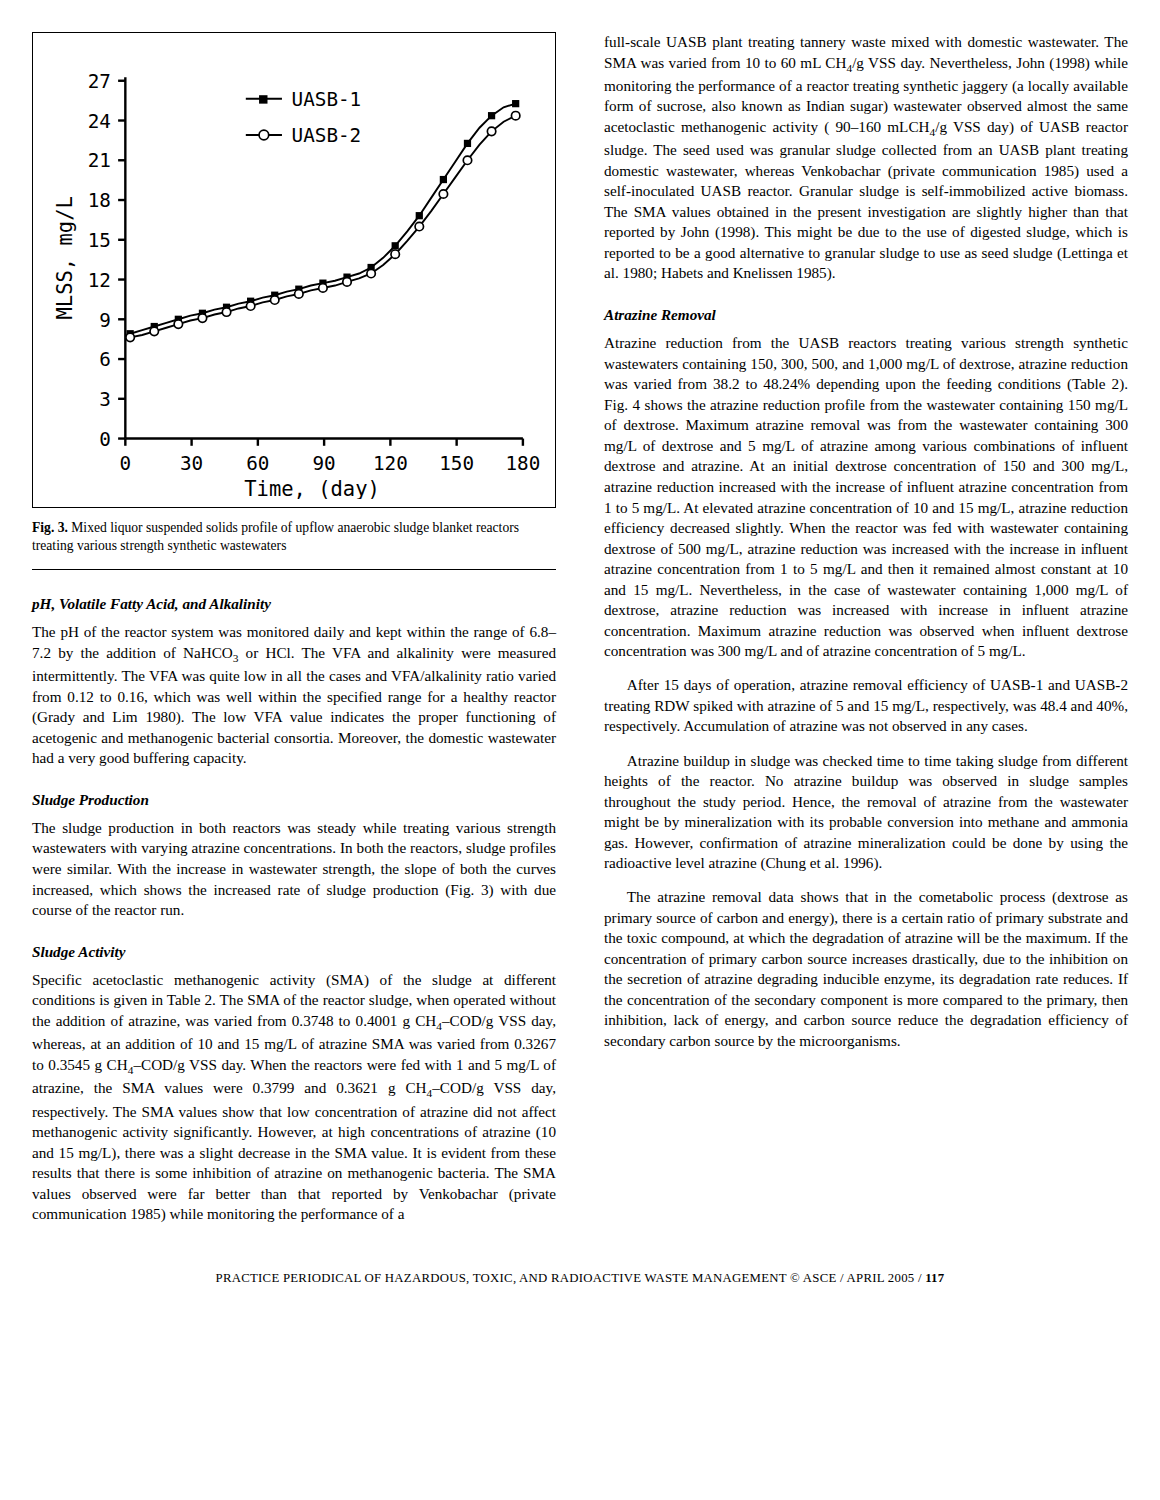0 3 6 9 12 15 18 21 24 27 0 30 60 90 120 150 180 Time, (day) MLSS, mg/L UASB-1 UASB-2
Fig. 3. Mixed liquor suspended solids profile of upflow anaerobic sludge blanket reactors treating various strength synthetic wastewaters
pH, Volatile Fatty Acid, and Alkalinity
The pH of the reactor system was monitored daily and kept within the range of 6.8–7.2 by the addition of NaHCO3 or HCl. The VFA and alkalinity were measured intermittently. The VFA was quite low in all the cases and VFA/alkalinity ratio varied from 0.12 to 0.16, which was well within the specified range for a healthy reactor (Grady and Lim 1980). The low VFA value indicates the proper functioning of acetogenic and methanogenic bacterial consortia. Moreover, the domestic wastewater had a very good buffering capacity.
Sludge Production
The sludge production in both reactors was steady while treating various strength wastewaters with varying atrazine concentrations. In both the reactors, sludge profiles were similar. With the increase in wastewater strength, the slope of both the curves increased, which shows the increased rate of sludge production (Fig. 3) with due course of the reactor run.
Sludge Activity
Specific acetoclastic methanogenic activity (SMA) of the sludge at different conditions is given in Table 2. The SMA of the reactor sludge, when operated without the addition of atrazine, was varied from 0.3748 to 0.4001 g CH4–COD/g VSS day, whereas, at an addition of 10 and 15 mg/L of atrazine SMA was varied from 0.3267 to 0.3545 g CH4–COD/g VSS day. When the reactors were fed with 1 and 5 mg/L of atrazine, the SMA values were 0.3799 and 0.3621 g CH4–COD/g VSS day, respectively. The SMA values show that low concentration of atrazine did not affect methanogenic activity significantly. However, at high concentrations of atrazine (10 and 15 mg/L), there was a slight decrease in the SMA value. It is evident from these results that there is some inhibition of atrazine on methanogenic bacteria. The SMA values observed were far better than that reported by Venkobachar (private communication 1985) while monitoring the performance of a
full-scale UASB plant treating tannery waste mixed with domestic wastewater. The SMA was varied from 10 to 60 mL CH4/g VSS day. Nevertheless, John (1998) while monitoring the performance of a reactor treating synthetic jaggery (a locally available form of sucrose, also known as Indian sugar) wastewater observed almost the same acetoclastic methanogenic activity ( 90–160 mLCH4/g VSS day) of UASB reactor sludge. The seed used was granular sludge collected from an UASB plant treating domestic wastewater, whereas Venkobachar (private communication 1985) used a self-inoculated UASB reactor. Granular sludge is self-immobilized active biomass. The SMA values obtained in the present investigation are slightly higher than that reported by John (1998). This might be due to the use of digested sludge, which is reported to be a good alternative to granular sludge to use as seed sludge (Lettinga et al. 1980; Habets and Knelissen 1985).
Atrazine Removal
Atrazine reduction from the UASB reactors treating various strength synthetic wastewaters containing 150, 300, 500, and 1,000 mg/L of dextrose, atrazine reduction was varied from 38.2 to 48.24% depending upon the feeding conditions (Table 2). Fig. 4 shows the atrazine reduction profile from the wastewater containing 150 mg/L of dextrose. Maximum atrazine removal was from the wastewater containing 300 mg/L of dextrose and 5 mg/L of atrazine among various combinations of influent dextrose and atrazine. At an initial dextrose concentration of 150 and 300 mg/L, atrazine reduction increased with the increase of influent atrazine concentration from 1 to 5 mg/L. At elevated atrazine concentration of 10 and 15 mg/L, atrazine reduction efficiency decreased slightly. When the reactor was fed with wastewater containing dextrose of 500 mg/L, atrazine reduction was increased with the increase in influent atrazine concentration from 1 to 5 mg/L and then it remained almost constant at 10 and 15 mg/L. Nevertheless, in the case of wastewater containing 1,000 mg/L of dextrose, atrazine reduction was increased with increase in influent atrazine concentration. Maximum atrazine reduction was observed when influent dextrose concentration was 300 mg/L and of atrazine concentration of 5 mg/L.
After 15 days of operation, atrazine removal efficiency of UASB-1 and UASB-2 treating RDW spiked with atrazine of 5 and 15 mg/L, respectively, was 48.4 and 40%, respectively. Accumulation of atrazine was not observed in any cases.
Atrazine buildup in sludge was checked time to time taking sludge from different heights of the reactor. No atrazine buildup was observed in sludge samples throughout the study period. Hence, the removal of atrazine from the wastewater might be by mineralization with its probable conversion into methane and ammonia gas. However, confirmation of atrazine mineralization could be done by using the radioactive level atrazine (Chung et al. 1996).
The atrazine removal data shows that in the cometabolic process (dextrose as primary source of carbon and energy), there is a certain ratio of primary substrate and the toxic compound, at which the degradation of atrazine will be the maximum. If the concentration of primary carbon source increases drastically, due to the inhibition on the secretion of atrazine degrading inducible enzyme, its degradation rate reduces. If the concentration of the secondary component is more compared to the primary, then inhibition, lack of energy, and carbon source reduce the degradation efficiency of secondary carbon source by the microorganisms.
PRACTICE PERIODICAL OF HAZARDOUS, TOXIC, AND RADIOACTIVE WASTE MANAGEMENT © ASCE / APRIL 2005 / 117